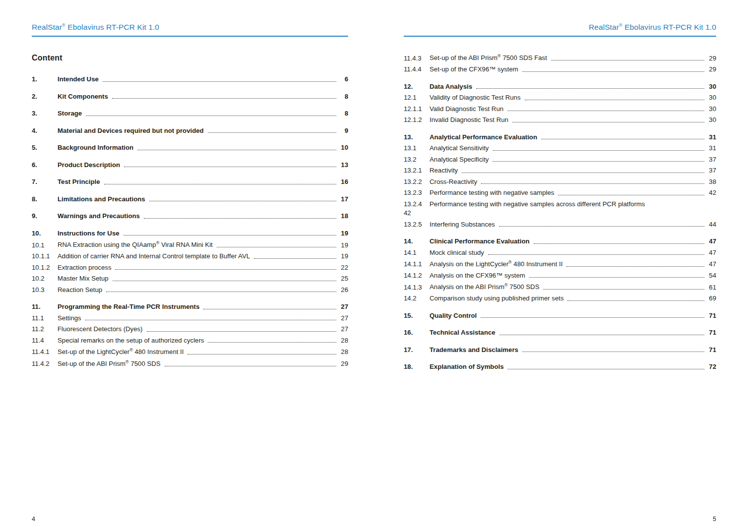RealStar® Ebolavirus RT-PCR Kit 1.0
Content
1. Intended Use 6
2. Kit Components 8
3. Storage 8
4. Material and Devices required but not provided 9
5. Background Information 10
6. Product Description 13
7. Test Principle 16
8. Limitations and Precautions 17
9. Warnings and Precautions 18
10. Instructions for Use 19
10.1 RNA Extraction using the QIAamp® Viral RNA Mini Kit 19
10.1.1 Addition of carrier RNA and Internal Control template to Buffer AVL 19
10.1.2 Extraction process 22
10.2 Master Mix Setup 25
10.3 Reaction Setup 26
11. Programming the Real-Time PCR Instruments 27
11.1 Settings 27
11.2 Fluorescent Detectors (Dyes) 27
11.4 Special remarks on the setup of authorized cyclers 28
11.4.1 Set-up of the LightCycler® 480 Instrument II 28
11.4.2 Set-up of the ABI Prism® 7500 SDS 29
4
RealStar® Ebolavirus RT-PCR Kit 1.0
11.4.3 Set-up of the ABI Prism® 7500 SDS Fast 29
11.4.4 Set-up of the CFX96™ system 29
12. Data Analysis 30
12.1 Validity of Diagnostic Test Runs 30
12.1.1 Valid Diagnostic Test Run 30
12.1.2 Invalid Diagnostic Test Run 30
13. Analytical Performance Evaluation 31
13.1 Analytical Sensitivity 31
13.2 Analytical Specificity 37
13.2.1 Reactivity 37
13.2.2 Cross-Reactivity 38
13.2.3 Performance testing with negative samples 42
13.2.4 Performance testing with negative samples across different PCR platforms
42
13.2.5 Interfering Substances 44
14. Clinical Performance Evaluation 47
14.1 Mock clinical study 47
14.1.1 Analysis on the LightCycler® 480 Instrument II 47
14.1.2 Analysis on the CFX96™ system 54
14.1.3 Analysis on the ABI Prism® 7500 SDS 61
14.2 Comparison study using published primer sets 69
15. Quality Control 71
16. Technical Assistance 71
17. Trademarks and Disclaimers 71
18. Explanation of Symbols 72
5